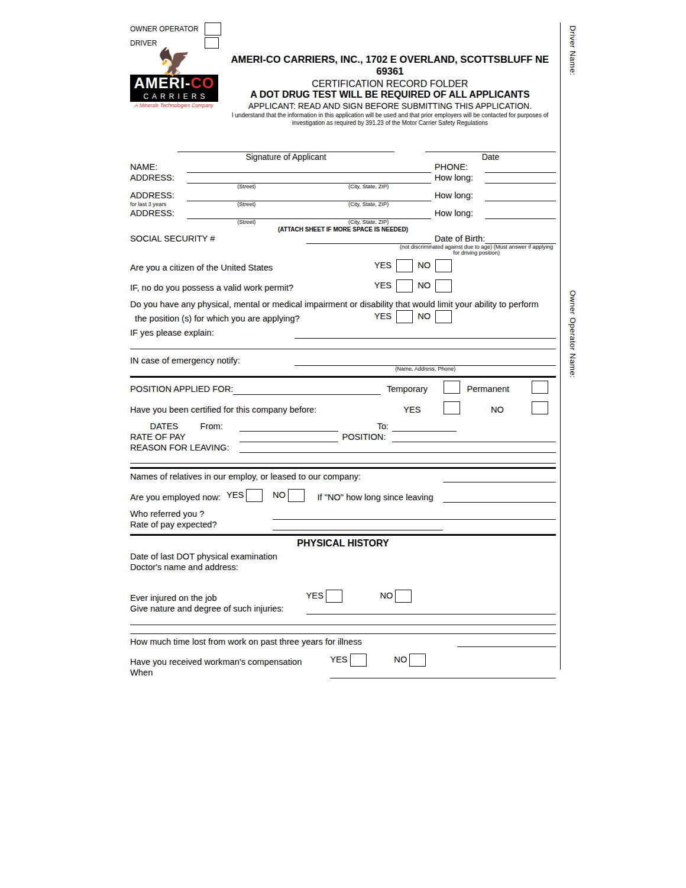Driver Name:
Owner Operator Name:
OWNER OPERATOR
DRIVER
🦅
AMERI-CO
CARRIERS
A Minerals Technologies Company
AMERI-CO CARRIERS, INC., 1702 E OVERLAND, SCOTTSBLUFF NE 69361
CERTIFICATION RECORD FOLDER
A DOT DRUG TEST WILL BE REQUIRED OF ALL APPLICANTS
APPLICANT: READ AND SIGN BEFORE SUBMITTING THIS APPLICATION.
I understand that the information in this application will be used and that prior employers will be contacted for purposes of
investigation as required by 391.23 of the Motor Carrier Safety Regulations
Signature of Applicant
Date
| NAME: | | PHONE: | |
| ADDRESS: | | | | How long: | |
| | (Street) | (City, State, ZIP) | |
| ADDRESS: | | | | How long: | |
| for last 3 years | (Street) | (City, State, ZIP) | |
| ADDRESS: | | | | How long: | |
| | (Street) | (City, State, ZIP) | |
| (ATTACH SHEET IF MORE SPACE IS NEEDED) |
| SOCIAL SECURITY # | | Date of Birth: | |
| | (not discriminated against due to age) (Must answer if applying for driving position) |
| Are you a citizen of the United States | YES NO | |
| IF, no do you possess a valid work permit? | YES NO | |
| Do you have any physical, mental or medical impairment or disability that would limit your ability to perform |
| the position (s) for which you are applying? | YES NO | |
| IF yes please explain: | |
| IN case of emergency notify: | |
| | (Name, Address, Phone) |
| POSITION APPLIED FOR: | | Temporary | | Permanent | |
| Have you been certified for this company before: | YES | | NO | |
| DATES | From: | | To: | | |
| RATE OF PAY | | POSITION: | |
| REASON FOR LEAVING: | |
| Names of relatives in our employ, or leased to our company: | |
| Are you employed now: | YES | NO | If "NO" how long since leaving | |
| Who referred you ? | |
| Rate of pay expected? | | |
PHYSICAL HISTORY
| Date of last DOT physical examination | |
| Doctor's name and address: | |
| Ever injured on the job | YES | NO | |
| Give nature and degree of such injuries: | |
| How much time lost from work on past three years for illness | |
| Have you received workman's compensation | YES | NO | |
| When | |